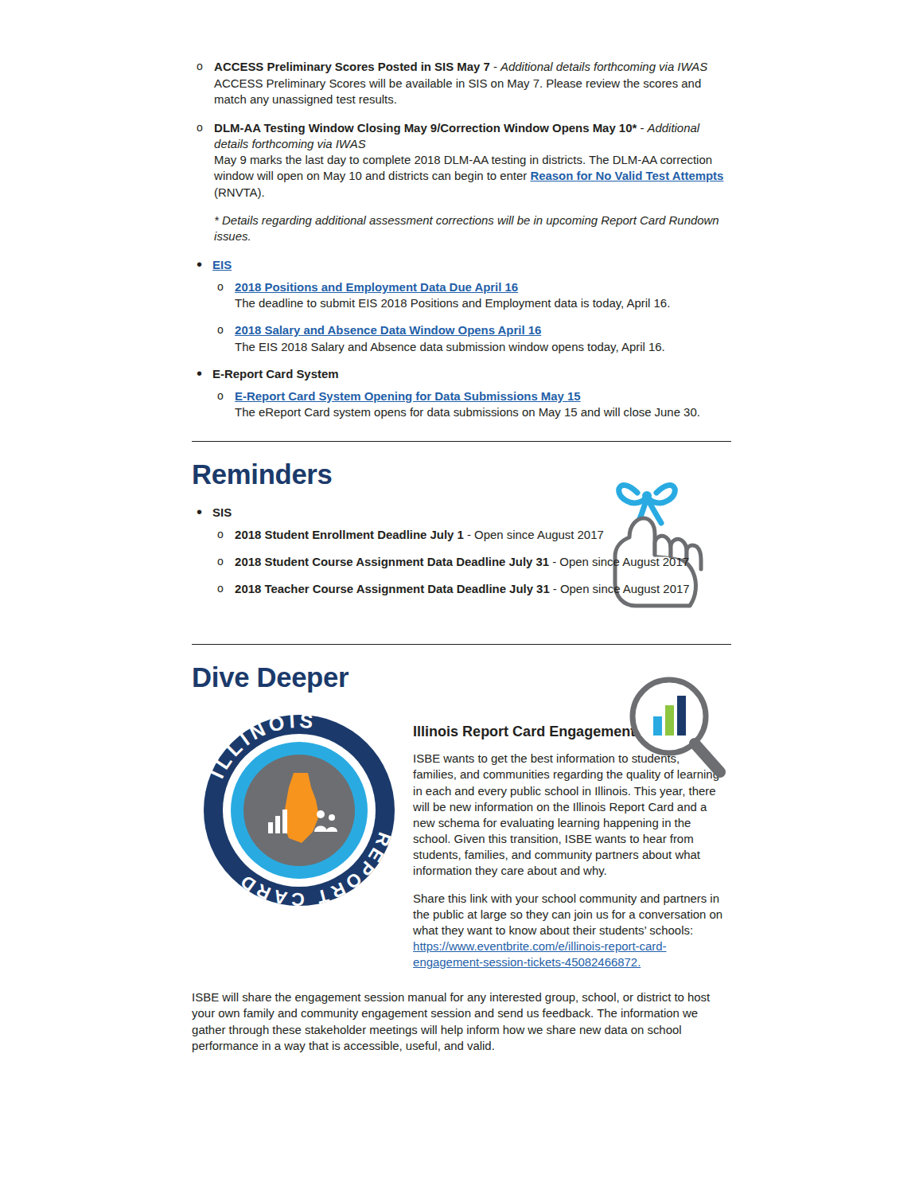ACCESS Preliminary Scores Posted in SIS May 7 - Additional details forthcoming via IWAS
ACCESS Preliminary Scores will be available in SIS on May 7. Please review the scores and match any unassigned test results.
DLM-AA Testing Window Closing May 9/Correction Window Opens May 10* - Additional details forthcoming via IWAS
May 9 marks the last day to complete 2018 DLM-AA testing in districts. The DLM-AA correction window will open on May 10 and districts can begin to enter Reason for No Valid Test Attempts (RNVTA).
* Details regarding additional assessment corrections will be in upcoming Report Card Rundown issues.
EIS
2018 Positions and Employment Data Due April 16
The deadline to submit EIS 2018 Positions and Employment data is today, April 16.
2018 Salary and Absence Data Window Opens April 16
The EIS 2018 Salary and Absence data submission window opens today, April 16.
E-Report Card System
E-Report Card System Opening for Data Submissions May 15
The eReport Card system opens for data submissions on May 15 and will close June 30.
Reminders
SIS
2018 Student Enrollment Deadline July 1 - Open since August 2017
2018 Student Course Assignment Data Deadline July 31 - Open since August 2017
2018 Teacher Course Assignment Data Deadline July 31 - Open since August 2017
Dive Deeper
ILLINOIS REPORT CARD
Illinois Report Card Engagement Session
ISBE wants to get the best information to students, families, and communities regarding the quality of learning in each and every public school in Illinois. This year, there will be new information on the Illinois Report Card and a new schema for evaluating learning happening in the school. Given this transition, ISBE wants to hear from students, families, and community partners about what information they care about and why.
Share this link with your school community and partners in the public at large so they can join us for a conversation on what they want to know about their students’ schools: https://www.eventbrite.com/e/illinois-report-card-engagement-session-tickets-45082466872.
ISBE will share the engagement session manual for any interested group, school, or district to host your own family and community engagement session and send us feedback. The information we gather through these stakeholder meetings will help inform how we share new data on school performance in a way that is accessible, useful, and valid.